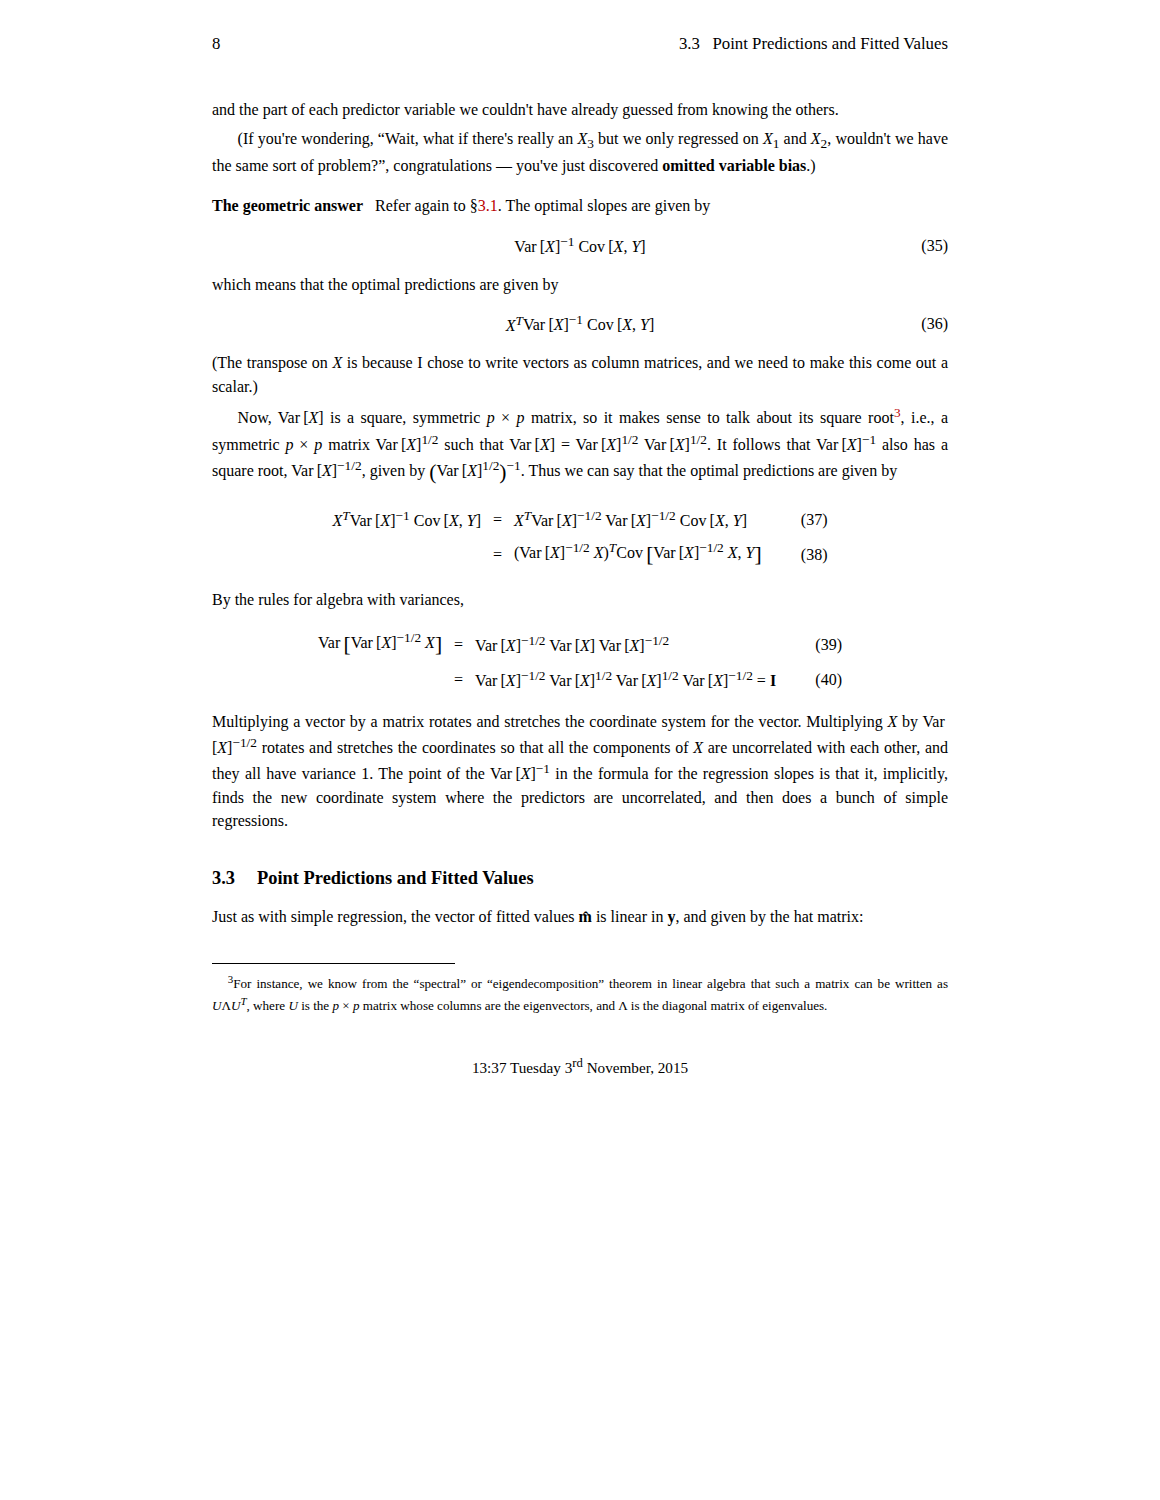8 3.3 Point Predictions and Fitted Values
and the part of each predictor variable we couldn't have already guessed from knowing the others.
(If you're wondering, “Wait, what if there's really an X3 but we only regressed on X1 and X2, wouldn't we have the same sort of problem?”, congratulations — you've just discovered omitted variable bias.)
The geometric answer Refer again to §3.1. The optimal slopes are given by
Var [X]−1 Cov [X, Y] (35)
which means that the optimal predictions are given by
XTVar [X]−1 Cov [X, Y] (36)
(The transpose on X is because I chose to write vectors as column matrices, and we need to make this come out a scalar.)
Now, Var [X] is a square, symmetric p × p matrix, so it makes sense to talk about its square root3, i.e., a symmetric p × p matrix Var [X]1/2 such that Var [X] = Var [X]1/2 Var [X]1/2. It follows that Var [X]−1 also has a square root, Var [X]−1/2, given by (Var [X]1/2)−1. Thus we can say that the optimal predictions are given by
| X T Var [ X ] −1 Cov [ X , Y ] | = | X T Var [ X ] −1/2 Var [ X ] −1/2 Cov [ X , Y ] | (37) |
| | = | (Var [ X ] −1/2 X ) T Cov [ Var [ X ] −1/2 X , Y ] | (38) |
By the rules for algebra with variances,
| Var [ Var [ X ] −1/2 X ] | = | Var [ X ] −1/2 Var [ X ] Var [ X ] −1/2 | (39) |
| | = | Var [ X ] −1/2 Var [ X ] 1/2 Var [ X ] 1/2 Var [ X ] −1/2 = I | (40) |
Multiplying a vector by a matrix rotates and stretches the coordinate system for the vector. Multiplying X by Var [X]−1/2 rotates and stretches the coordinates so that all the components of X are uncorrelated with each other, and they all have variance 1. The point of the Var [X]−1 in the formula for the regression slopes is that it, implicitly, finds the new coordinate system where the predictors are uncorrelated, and then does a bunch of simple regressions.
3.3 Point Predictions and Fitted Values
Just as with simple regression, the vector of fitted values m̂ is linear in y, and given by the hat matrix:
3For instance, we know from the “spectral” or “eigendecomposition” theorem in linear algebra that such a matrix can be written as UΛUT, where U is the p × p matrix whose columns are the eigenvectors, and Λ is the diagonal matrix of eigenvalues.
13:37 Tuesday 3rd November, 2015